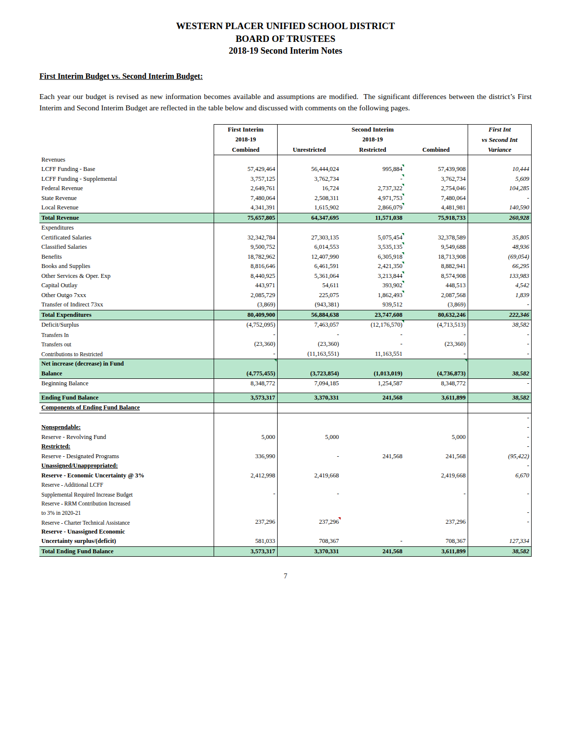WESTERN PLACER UNIFIED SCHOOL DISTRICT
BOARD OF TRUSTEES
2018-19 Second Interim Notes
First Interim Budget vs. Second Interim Budget:
Each year our budget is revised as new information becomes available and assumptions are modified. The significant differences between the district’s First Interim and Second Interim Budget are reflected in the table below and discussed with comments on the following pages.
| | First Interim | Second Interim | First Int |
| | 2018-19 | | 2018-19 | | vs Second Int |
| | Combined | Unrestricted | Restricted | Combined | Variance |
| Revenues | | | | | |
| LCFF Funding - Base | 57,429,464 | 56,444,024 | 995,884 | 57,439,908 | 10,444 |
| LCFF Funding - Supplemental | 3,757,125 | 3,762,734 | - | 3,762,734 | 5,609 |
| Federal Revenue | 2,649,761 | 16,724 | 2,737,322 | 2,754,046 | 104,285 |
| State Revenue | 7,480,064 | 2,508,311 | 4,971,753 | 7,480,064 | - |
| Local Revenue | 4,341,391 | 1,615,902 | 2,866,079 | 4,481,981 | 140,590 |
| Total Revenue | 75,657,805 | 64,347,695 | 11,571,038 | 75,918,733 | 260,928 |
| Expenditures | | | | | |
| Certificated Salaries | 32,342,784 | 27,303,135 | 5,075,454 | 32,378,589 | 35,805 |
| Classified Salaries | 9,500,752 | 6,014,553 | 3,535,135 | 9,549,688 | 48,936 |
| Benefits | 18,782,962 | 12,407,990 | 6,305,918 | 18,713,908 | (69,054) |
| Books and Supplies | 8,816,646 | 6,461,591 | 2,421,350 | 8,882,941 | 66,295 |
| Other Services & Oper. Exp | 8,440,925 | 5,361,064 | 3,213,844 | 8,574,908 | 133,983 |
| Capital Outlay | 443,971 | 54,611 | 393,902 | 448,513 | 4,542 |
| Other Outgo 7xxx | 2,085,729 | 225,075 | 1,862,493 | 2,087,568 | 1,839 |
| Transfer of Indirect 73xx | (3,869) | (943,381) | 939,512 | (3,869) | - |
| Total Expenditures | 80,409,900 | 56,884,638 | 23,747,608 | 80,632,246 | 222,346 |
| Deficit/Surplus | (4,752,095) | 7,463,057 | (12,176,570) | (4,713,513) | 38,582 |
| Transfers In | - | - | - | - | - |
| Transfers out | (23,360) | (23,360) | - | (23,360) | - |
| Contributions to Restricted | - | (11,163,551) | 11,163,551 | - | - |
| Net increase (decrease) in Fund | | | | | |
| Balance | (4,775,455) | (3,723,854) | (1,013,019) | (4,736,873) | 38,582 |
| Beginning Balance | 8,348,772 | 7,094,185 | 1,254,587 | 8,348,772 | - |
| Ending Fund Balance | 3,573,317 | 3,370,331 | 241,568 | 3,611,899 | 38,582 |
| Components of Ending Fund Balance | | | | | |
| | | | | | - |
| Nonspendable: | | | | | - |
| Reserve - Revolving Fund | 5,000 | 5,000 | | 5,000 | - |
| Restricted: | | | | | - |
| Reserve - Designated Programs | 336,990 | - | 241,568 | 241,568 | (95,422) |
| Unassigned/Unappropriated: | | | | | - |
| Reserve - Economic Uncertainty @ 3% | 2,412,998 | 2,419,668 | | 2,419,668 | 6,670 |
| Reserve - Additional LCFF | | | | | |
| Supplemental Required Increase Budget | - | - | | - | - |
| Reserve - RRM Contribution Increased | | | | | |
| to 3% in 2020-21 | | | | | - |
| Reserve - Charter Technical Assistance | 237,296 | 237,296 | | 237,296 | - |
| Reserve - Unassigned Economic | | | | | |
| Uncertainty surplus/(deficit) | 581,033 | 708,367 | - | 708,367 | 127,334 |
| Total Ending Fund Balance | 3,573,317 | 3,370,331 | 241,568 | 3,611,899 | 38,582 |
7